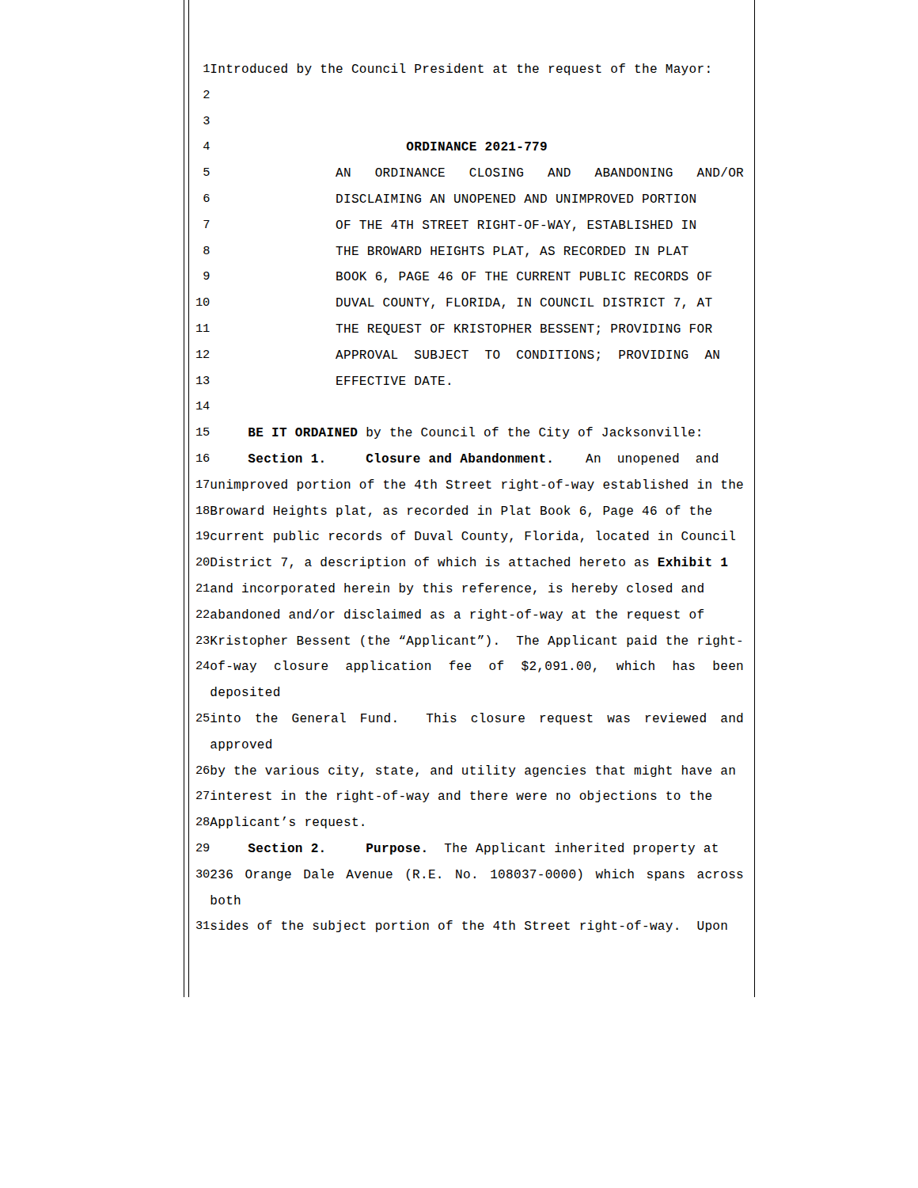| 1 | Introduced by the Council President at the request of the Mayor: |
| 2 | |
| 3 | |
| 4 | ORDINANCE 2021-779 |
| 5 | AN ORDINANCE CLOSING AND ABANDONING AND/OR |
| 6 | DISCLAIMING AN UNOPENED AND UNIMPROVED PORTION |
| 7 | OF THE 4TH STREET RIGHT-OF-WAY, ESTABLISHED IN |
| 8 | THE BROWARD HEIGHTS PLAT, AS RECORDED IN PLAT |
| 9 | BOOK 6, PAGE 46 OF THE CURRENT PUBLIC RECORDS OF |
| 10 | DUVAL COUNTY, FLORIDA, IN COUNCIL DISTRICT 7, AT |
| 11 | THE REQUEST OF KRISTOPHER BESSENT; PROVIDING FOR |
| 12 | APPROVAL SUBJECT TO CONDITIONS; PROVIDING AN |
| 13 | EFFECTIVE DATE. |
| 14 | |
| 15 | BE IT ORDAINED by the Council of the City of Jacksonville: |
| 16 | Section 1. Closure and Abandonment. An unopened and |
| 17 | unimproved portion of the 4th Street right-of-way established in the |
| 18 | Broward Heights plat, as recorded in Plat Book 6, Page 46 of the |
| 19 | current public records of Duval County, Florida, located in Council |
| 20 | District 7, a description of which is attached hereto as Exhibit 1 |
| 21 | and incorporated herein by this reference, is hereby closed and |
| 22 | abandoned and/or disclaimed as a right-of-way at the request of |
| 23 | Kristopher Bessent (the “Applicant”). The Applicant paid the right- |
| 24 | of-way closure application fee of $2,091.00, which has been deposited |
| 25 | into the General Fund. This closure request was reviewed and approved |
| 26 | by the various city, state, and utility agencies that might have an |
| 27 | interest in the right-of-way and there were no objections to the |
| 28 | Applicant’s request. |
| 29 | Section 2. Purpose. The Applicant inherited property at |
| 30 | 236 Orange Dale Avenue (R.E. No. 108037-0000) which spans across both |
| 31 | sides of the subject portion of the 4th Street right-of-way. Upon |